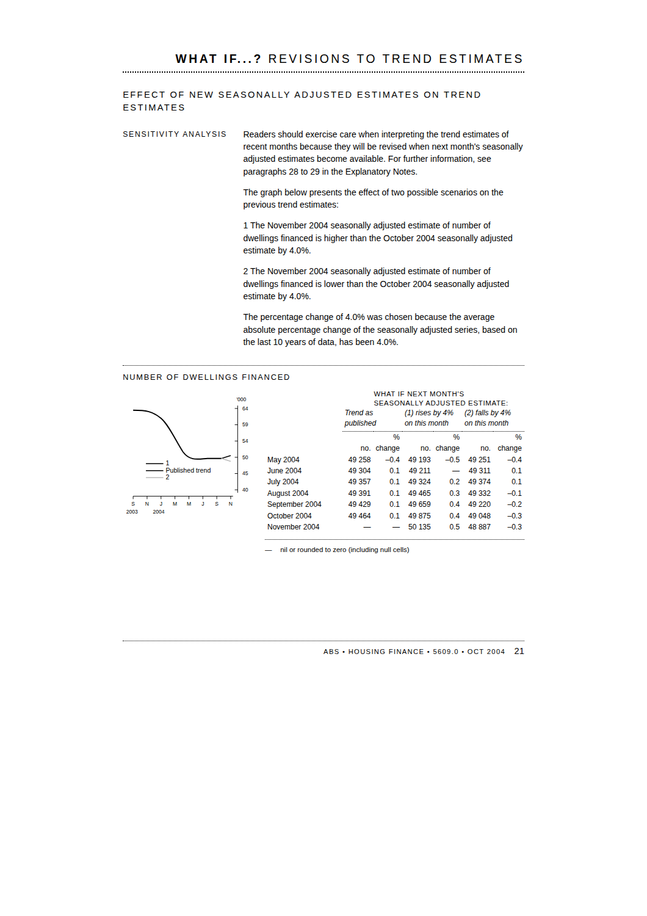WHAT IF...? REVISIONS TO TREND ESTIMATES
EFFECT OF NEW SEASONALLY ADJUSTED ESTIMATES ON TREND ESTIMATES
SENSITIVITY ANALYSIS
Readers should exercise care when interpreting the trend estimates of recent months because they will be revised when next month's seasonally adjusted estimates become available. For further information, see paragraphs 28 to 29 in the Explanatory Notes.
The graph below presents the effect of two possible scenarios on the previous trend estimates:
1 The November 2004 seasonally adjusted estimate of number of dwellings financed is higher than the October 2004 seasonally adjusted estimate by 4.0%.
2 The November 2004 seasonally adjusted estimate of number of dwellings financed is lower than the October 2004 seasonally adjusted estimate by 4.0%.
The percentage change of 4.0% was chosen because the average absolute percentage change of the seasonally adjusted series, based on the last 10 years of data, has been 4.0%.
NUMBER OF DWELLINGS FINANCED
'000 64 59 54 50 45 40 1 Published trend 2 S N J M M J S N 2003 2004
WHAT IF NEXT MONTH'S
SEASONALLY ADJUSTED ESTIMATE:
| | Trend as published | (1) rises by 4% on this month | (2) falls by 4% on this month |
| --- | --- | --- | --- |
| | | % | | % | | % |
| | no. | change | no. | change | no. | change |
| May 2004 | 49 258 | –0.4 | 49 193 | –0.5 | 49 251 | –0.4 |
| June 2004 | 49 304 | 0.1 | 49 211 | — | 49 311 | 0.1 |
| July 2004 | 49 357 | 0.1 | 49 324 | 0.2 | 49 374 | 0.1 |
| August 2004 | 49 391 | 0.1 | 49 465 | 0.3 | 49 332 | –0.1 |
| September 2004 | 49 429 | 0.1 | 49 659 | 0.4 | 49 220 | –0.2 |
| October 2004 | 49 464 | 0.1 | 49 875 | 0.4 | 49 048 | –0.3 |
| November 2004 | — | — | 50 135 | 0.5 | 48 887 | –0.3 |
—nil or rounded to zero (including null cells)
ABS • HOUSING FINANCE • 5609.0 • OCT 2004 21